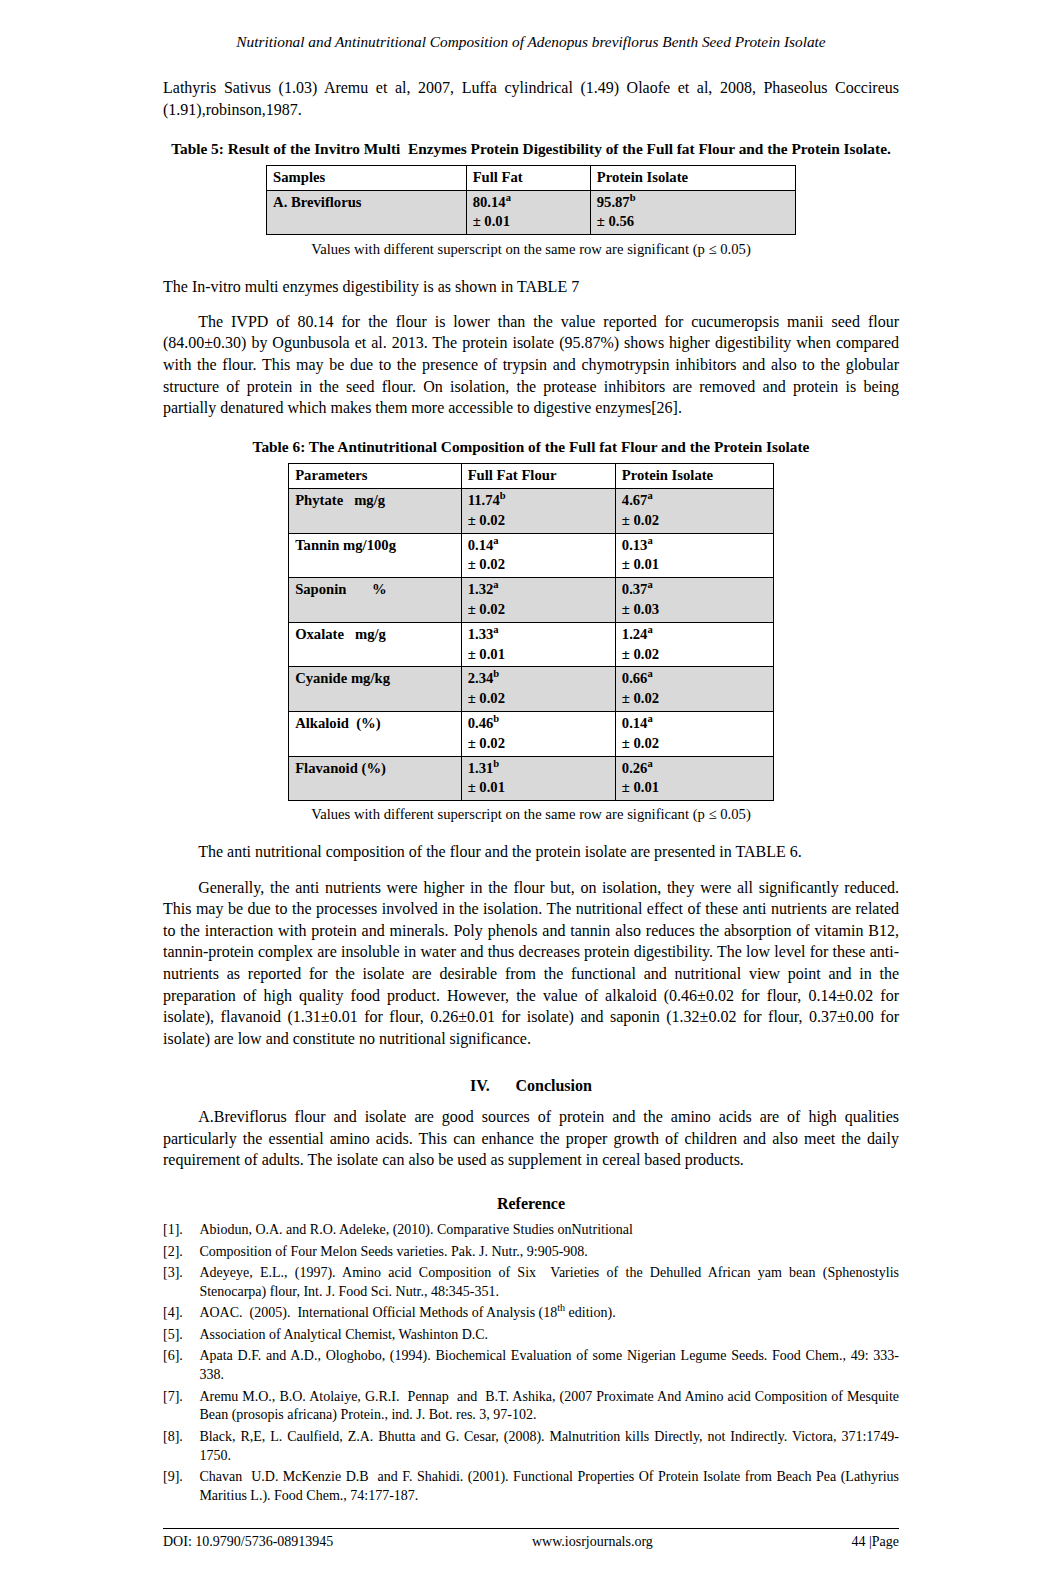Nutritional and Antinutritional Composition of Adenopus breviflorus Benth Seed Protein Isolate
Lathyris Sativus (1.03) Aremu et al, 2007, Luffa cylindrical (1.49) Olaofe et al, 2008, Phaseolus Coccireus (1.91),robinson,1987.
Table 5: Result of the Invitro Multi Enzymes Protein Digestibility of the Full fat Flour and the Protein Isolate.
| Samples | Full Fat | Protein Isolate |
| --- | --- | --- |
| A. Breviflorus | 80.14 a ± 0.01 | 95.87 b ± 0.56 |
Values with different superscript on the same row are significant (p ≤ 0.05)
The In-vitro multi enzymes digestibility is as shown in TABLE 7
The IVPD of 80.14 for the flour is lower than the value reported for cucumeropsis manii seed flour (84.00±0.30) by Ogunbusola et al. 2013. The protein isolate (95.87%) shows higher digestibility when compared with the flour. This may be due to the presence of trypsin and chymotrypsin inhibitors and also to the globular structure of protein in the seed flour. On isolation, the protease inhibitors are removed and protein is being partially denatured which makes them more accessible to digestive enzymes[26].
Table 6: The Antinutritional Composition of the Full fat Flour and the Protein Isolate
| Parameters | Full Fat Flour | Protein Isolate |
| --- | --- | --- |
| Phytate mg/g | 11.74 b ± 0.02 | 4.67 a ± 0.02 |
| Tannin mg/100g | 0.14 a ± 0.02 | 0.13 a ± 0.01 |
| Saponin % | 1.32 a ± 0.02 | 0.37 a ± 0.03 |
| Oxalate mg/g | 1.33 a ± 0.01 | 1.24 a ± 0.02 |
| Cyanide mg/kg | 2.34 b ± 0.02 | 0.66 a ± 0.02 |
| Alkaloid (%) | 0.46 b ± 0.02 | 0.14 a ± 0.02 |
| Flavanoid (%) | 1.31 b ± 0.01 | 0.26 a ± 0.01 |
Values with different superscript on the same row are significant (p ≤ 0.05)
The anti nutritional composition of the flour and the protein isolate are presented in TABLE 6.
Generally, the anti nutrients were higher in the flour but, on isolation, they were all significantly reduced. This may be due to the processes involved in the isolation. The nutritional effect of these anti nutrients are related to the interaction with protein and minerals. Poly phenols and tannin also reduces the absorption of vitamin B12, tannin-protein complex are insoluble in water and thus decreases protein digestibility. The low level for these anti-nutrients as reported for the isolate are desirable from the functional and nutritional view point and in the preparation of high quality food product. However, the value of alkaloid (0.46±0.02 for flour, 0.14±0.02 for isolate), flavanoid (1.31±0.01 for flour, 0.26±0.01 for isolate) and saponin (1.32±0.02 for flour, 0.37±0.00 for isolate) are low and constitute no nutritional significance.
IV. Conclusion
A.Breviflorus flour and isolate are good sources of protein and the amino acids are of high qualities particularly the essential amino acids. This can enhance the proper growth of children and also meet the daily requirement of adults. The isolate can also be used as supplement in cereal based products.
Reference
[1]. Abiodun, O.A. and R.O. Adeleke, (2010). Comparative Studies onNutritional
[2]. Composition of Four Melon Seeds varieties. Pak. J. Nutr., 9:905-908.
[3]. Adeyeye, E.L., (1997). Amino acid Composition of Six Varieties of the Dehulled African yam bean (Sphenostylis Stenocarpa) flour, Int. J. Food Sci. Nutr., 48:345-351.
[4]. AOAC. (2005). International Official Methods of Analysis (18th edition).
[5]. Association of Analytical Chemist, Washinton D.C.
[6]. Apata D.F. and A.D., Ologhobo, (1994). Biochemical Evaluation of some Nigerian Legume Seeds. Food Chem., 49: 333-338.
[7]. Aremu M.O., B.O. Atolaiye, G.R.I. Pennap and B.T. Ashika, (2007 Proximate And Amino acid Composition of Mesquite Bean (prosopis africana) Protein., ind. J. Bot. res. 3, 97-102.
[8]. Black, R,E, L. Caulfield, Z.A. Bhutta and G. Cesar, (2008). Malnutrition kills Directly, not Indirectly. Victora, 371:1749-1750.
[9]. Chavan U.D. McKenzie D.B and F. Shahidi. (2001). Functional Properties Of Protein Isolate from Beach Pea (Lathyrius Maritius L.). Food Chem., 74:177-187.
DOI: 10.9790/5736-08913945
www.iosrjournals.org
44 |Page